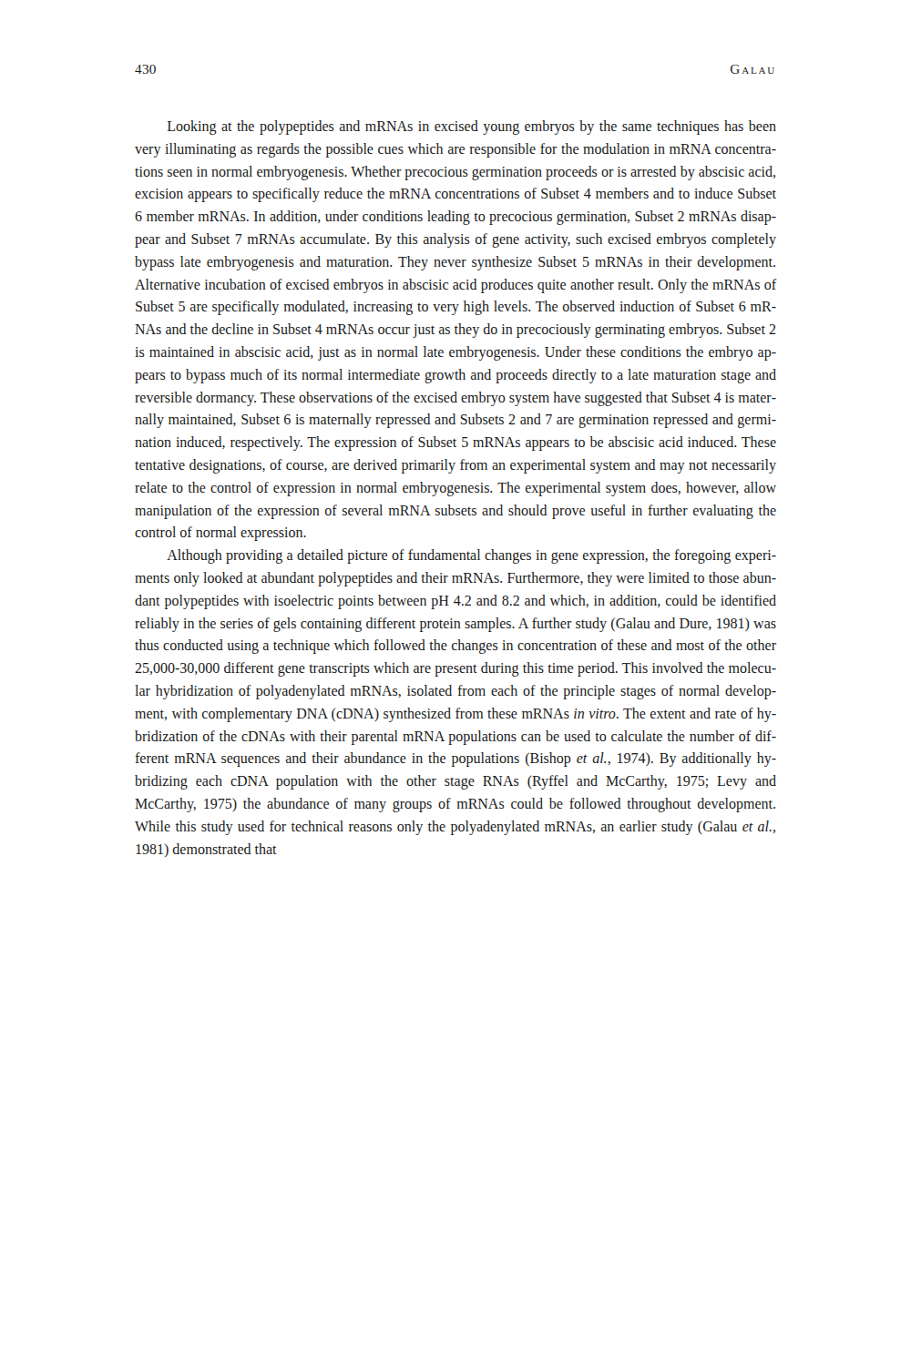430 Galau
Looking at the polypeptides and mRNAs in excised young embryos by the same techniques has been very illuminating as regards the possible cues which are responsible for the modulation in mRNA concentrations seen in normal embryogenesis. Whether precocious germination proceeds or is arrested by abscisic acid, excision appears to specifically reduce the mRNA concentrations of Subset 4 members and to induce Subset 6 member mRNAs. In addition, under conditions leading to precocious germination, Subset 2 mRNAs disappear and Subset 7 mRNAs accumulate. By this analysis of gene activity, such excised embryos completely bypass late embryogenesis and maturation. They never synthesize Subset 5 mRNAs in their development. Alternative incubation of excised embryos in abscisic acid produces quite another result. Only the mRNAs of Subset 5 are specifically modulated, increasing to very high levels. The observed induction of Subset 6 mRNAs and the decline in Subset 4 mRNAs occur just as they do in precociously germinating embryos. Subset 2 is maintained in abscisic acid, just as in normal late embryogenesis. Under these conditions the embryo appears to bypass much of its normal intermediate growth and proceeds directly to a late maturation stage and reversible dormancy. These observations of the excised embryo system have suggested that Subset 4 is maternally maintained, Subset 6 is maternally repressed and Subsets 2 and 7 are germination repressed and germination induced, respectively. The expression of Subset 5 mRNAs appears to be abscisic acid induced. These tentative designations, of course, are derived primarily from an experimental system and may not necessarily relate to the control of expression in normal embryogenesis. The experimental system does, however, allow manipulation of the expression of several mRNA subsets and should prove useful in further evaluating the control of normal expression.
Although providing a detailed picture of fundamental changes in gene expression, the foregoing experiments only looked at abundant polypeptides and their mRNAs. Furthermore, they were limited to those abundant polypeptides with isoelectric points between pH 4.2 and 8.2 and which, in addition, could be identified reliably in the series of gels containing different protein samples. A further study (Galau and Dure, 1981) was thus conducted using a technique which followed the changes in concentration of these and most of the other 25,000-30,000 different gene transcripts which are present during this time period. This involved the molecular hybridization of polyadenylated mRNAs, isolated from each of the principle stages of normal development, with complementary DNA (cDNA) synthesized from these mRNAs in vitro. The extent and rate of hybridization of the cDNAs with their parental mRNA populations can be used to calculate the number of different mRNA sequences and their abundance in the populations (Bishop et al., 1974). By additionally hybridizing each cDNA population with the other stage RNAs (Ryffel and McCarthy, 1975; Levy and McCarthy, 1975) the abundance of many groups of mRNAs could be followed throughout development. While this study used for technical reasons only the polyadenylated mRNAs, an earlier study (Galau et al., 1981) demonstrated that